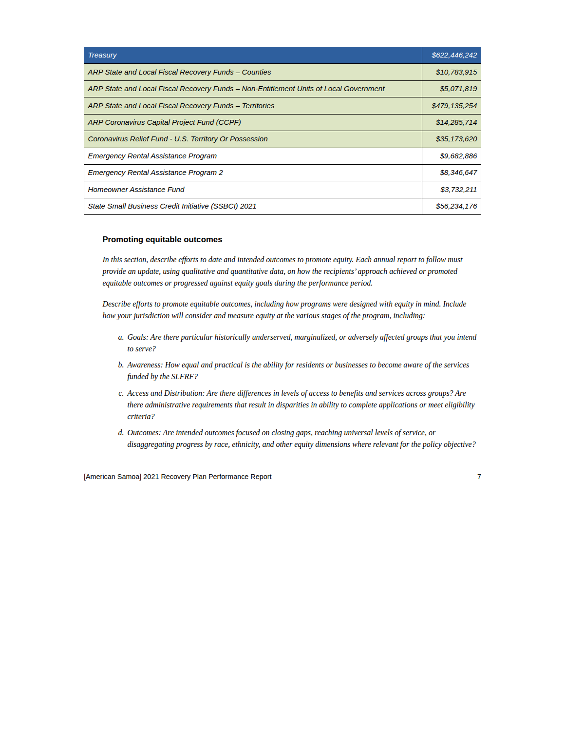| Treasury | $622,446,242 |
| --- | --- |
| ARP State and Local Fiscal Recovery Funds – Counties | $10,783,915 |
| ARP State and Local Fiscal Recovery Funds – Non-Entitlement Units of Local Government | $5,071,819 |
| ARP State and Local Fiscal Recovery Funds – Territories | $479,135,254 |
| ARP Coronavirus Capital Project Fund (CCPF) | $14,285,714 |
| Coronavirus Relief Fund - U.S. Territory Or Possession | $35,173,620 |
| Emergency Rental Assistance Program | $9,682,886 |
| Emergency Rental Assistance Program 2 | $8,346,647 |
| Homeowner Assistance Fund | $3,732,211 |
| State Small Business Credit Initiative (SSBCI) 2021 | $56,234,176 |
Promoting equitable outcomes
In this section, describe efforts to date and intended outcomes to promote equity. Each annual report to follow must provide an update, using qualitative and quantitative data, on how the recipients’ approach achieved or promoted equitable outcomes or progressed against equity goals during the performance period.
Describe efforts to promote equitable outcomes, including how programs were designed with equity in mind. Include how your jurisdiction will consider and measure equity at the various stages of the program, including:
Goals: Are there particular historically underserved, marginalized, or adversely affected groups that you intend to serve?
Awareness: How equal and practical is the ability for residents or businesses to become aware of the services funded by the SLFRF?
Access and Distribution: Are there differences in levels of access to benefits and services across groups? Are there administrative requirements that result in disparities in ability to complete applications or meet eligibility criteria?
Outcomes: Are intended outcomes focused on closing gaps, reaching universal levels of service, or disaggregating progress by race, ethnicity, and other equity dimensions where relevant for the policy objective?
[American Samoa] 2021 Recovery Plan Performance Report 7